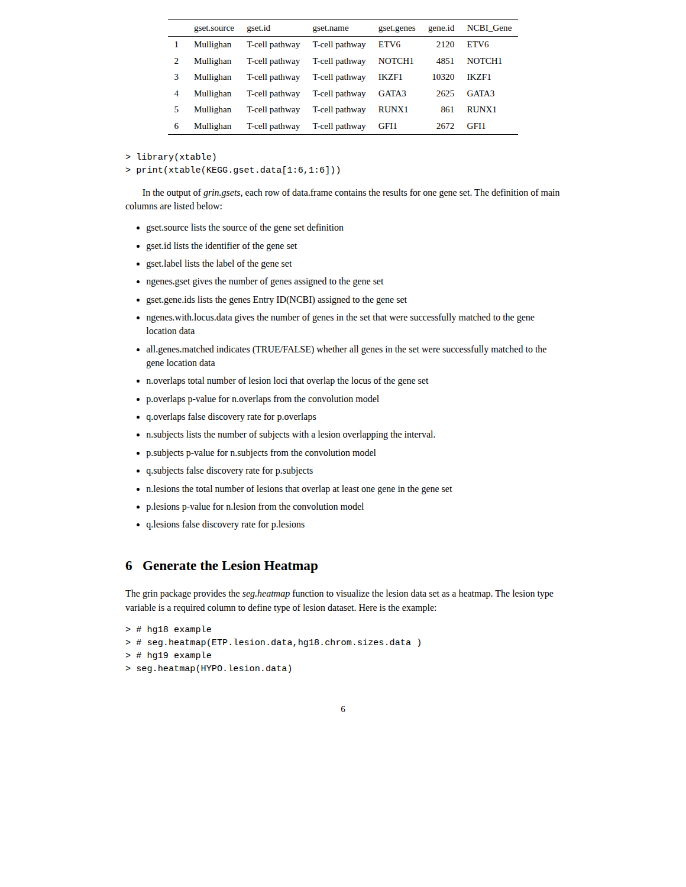| | gset.source | gset.id | gset.name | gset.genes | gene.id | NCBI_Gene |
| --- | --- | --- | --- | --- | --- | --- |
| 1 | Mullighan | T-cell pathway | T-cell pathway | ETV6 | 2120 | ETV6 |
| 2 | Mullighan | T-cell pathway | T-cell pathway | NOTCH1 | 4851 | NOTCH1 |
| 3 | Mullighan | T-cell pathway | T-cell pathway | IKZF1 | 10320 | IKZF1 |
| 4 | Mullighan | T-cell pathway | T-cell pathway | GATA3 | 2625 | GATA3 |
| 5 | Mullighan | T-cell pathway | T-cell pathway | RUNX1 | 861 | RUNX1 |
| 6 | Mullighan | T-cell pathway | T-cell pathway | GFI1 | 2672 | GFI1 |
> library(xtable)
> print(xtable(KEGG.gset.data[1:6,1:6]))
In the output of grin.gsets, each row of data.frame contains the results for one gene set. The definition of main columns are listed below:
gset.source lists the source of the gene set definition
gset.id lists the identifier of the gene set
gset.label lists the label of the gene set
ngenes.gset gives the number of genes assigned to the gene set
gset.gene.ids lists the genes Entry ID(NCBI) assigned to the gene set
ngenes.with.locus.data gives the number of genes in the set that were successfully matched to the gene location data
all.genes.matched indicates (TRUE/FALSE) whether all genes in the set were successfully matched to the gene location data
n.overlaps total number of lesion loci that overlap the locus of the gene set
p.overlaps p-value for n.overlaps from the convolution model
q.overlaps false discovery rate for p.overlaps
n.subjects lists the number of subjects with a lesion overlapping the interval.
p.subjects p-value for n.subjects from the convolution model
q.subjects false discovery rate for p.subjects
n.lesions the total number of lesions that overlap at least one gene in the gene set
p.lesions p-value for n.lesion from the convolution model
q.lesions false discovery rate for p.lesions
6 Generate the Lesion Heatmap
The grin package provides the seg.heatmap function to visualize the lesion data set as a heatmap. The lesion type variable is a required column to define type of lesion dataset. Here is the example:
> # hg18 example
> # seg.heatmap(ETP.lesion.data,hg18.chrom.sizes.data )
> # hg19 example
> seg.heatmap(HYPO.lesion.data)
6